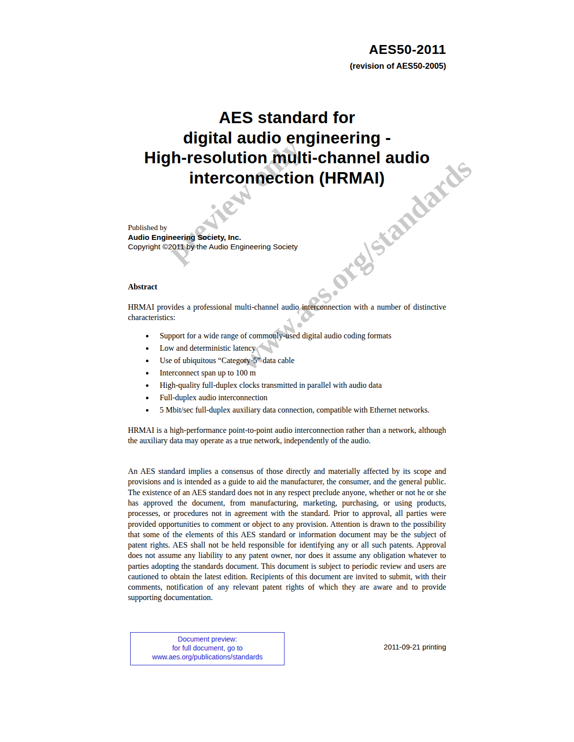preview only
www.aes.org/standards
AES50-2011
(revision of AES50-2005)
AES standard for
digital audio engineering -
High-resolution multi-channel audio
interconnection (HRMAI)
Published by
Audio Engineering Society, Inc.
Copyright ©2011 by the Audio Engineering Society
Abstract
HRMAI provides a professional multi-channel audio interconnection with a number of distinctive characteristics:
Support for a wide range of commonly-used digital audio coding formats
Low and deterministic latency
Use of ubiquitous “Category-5” data cable
Interconnect span up to 100 m
High-quality full-duplex clocks transmitted in parallel with audio data
Full-duplex audio interconnection
5 Mbit/sec full-duplex auxiliary data connection, compatible with Ethernet networks.
HRMAI is a high-performance point-to-point audio interconnection rather than a network, although the auxiliary data may operate as a true network, independently of the audio.
An AES standard implies a consensus of those directly and materially affected by its scope and provisions and is intended as a guide to aid the manufacturer, the consumer, and the general public. The existence of an AES standard does not in any respect preclude anyone, whether or not he or she has approved the document, from manufacturing, marketing, purchasing, or using products, processes, or procedures not in agreement with the standard. Prior to approval, all parties were provided opportunities to comment or object to any provision. Attention is drawn to the possibility that some of the elements of this AES standard or information document may be the subject of patent rights. AES shall not be held responsible for identifying any or all such patents. Approval does not assume any liability to any patent owner, nor does it assume any obligation whatever to parties adopting the standards document. This document is subject to periodic review and users are cautioned to obtain the latest edition. Recipients of this document are invited to submit, with their comments, notification of any relevant patent rights of which they are aware and to provide supporting documentation.
Document preview:
for full document, go to
www.aes.org/publications/standards
2011-09-21 printing